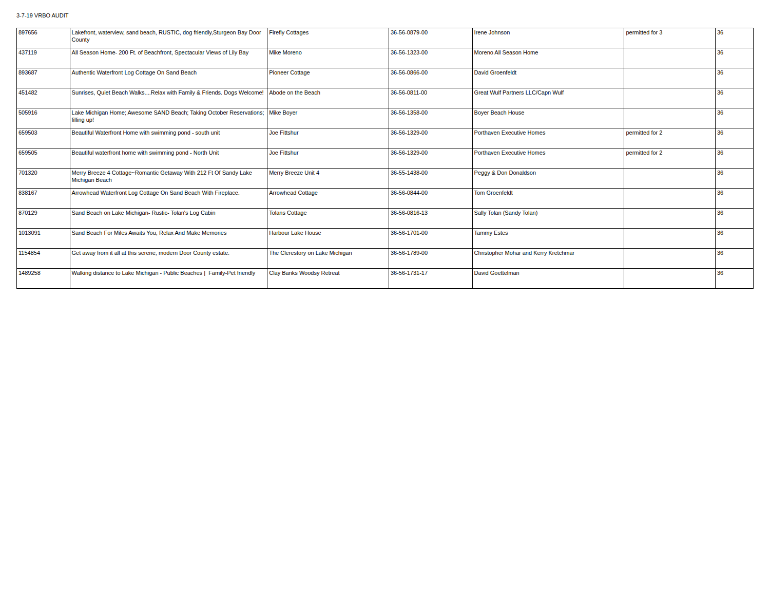3-7-19 VRBO AUDIT
| 897656 | Lakefront, waterview, sand beach, RUSTIC, dog friendly,Sturgeon Bay Door County | Firefly Cottages | 36-56-0879-00 | Irene Johnson | permitted for 3 | 36 |
| 437119 | All Season Home- 200 Ft. of Beachfront, Spectacular Views of Lily Bay | Mike Moreno | 36-56-1323-00 | Moreno All Season Home | | 36 |
| 893687 | Authentic Waterfront Log Cottage On Sand Beach | Pioneer Cottage | 36-56-0866-00 | David Groenfeldt | | 36 |
| 451482 | Sunrises, Quiet Beach Walks....Relax with Family & Friends. Dogs Welcome! | Abode on the Beach | 36-56-0811-00 | Great Wulf Partners LLC/Capn Wulf | | 36 |
| 505916 | Lake Michigan Home; Awesome SAND Beach; Taking October Reservations; filling up! | Mike Boyer | 36-56-1358-00 | Boyer Beach House | | 36 |
| 659503 | Beautiful Waterfront Home with swimming pond - south unit | Joe Fittshur | 36-56-1329-00 | Porthaven Executive Homes | permitted for 2 | 36 |
| 659505 | Beautiful waterfront home with swimming pond - North Unit | Joe Fittshur | 36-56-1329-00 | Porthaven Executive Homes | permitted for 2 | 36 |
| 701320 | Merry Breeze 4 Cottage~Romantic Getaway With 212 Ft Of Sandy Lake Michigan Beach | Merry Breeze Unit 4 | 36-55-1438-00 | Peggy & Don Donaldson | | 36 |
| 838167 | Arrowhead Waterfront Log Cottage On Sand Beach With Fireplace. | Arrowhead Cottage | 36-56-0844-00 | Tom Groenfeldt | | 36 |
| 870129 | Sand Beach on Lake Michigan- Rustic- Tolan's Log Cabin | Tolans Cottage | 36-56-0816-13 | Sally Tolan (Sandy Tolan) | | 36 |
| 1013091 | Sand Beach For Miles Awaits You, Relax And Make Memories | Harbour Lake House | 36-56-1701-00 | Tammy Estes | | 36 |
| 1154854 | Get away from it all at this serene, modern Door County estate. | The Clerestory on Lake Michigan | 36-56-1789-00 | Christopher Mohar and Kerry Kretchmar | | 36 |
| 1489258 | Walking distance to Lake Michigan - Public Beaches / Family-Pet friendly | Clay Banks Woodsy Retreat | 36-56-1731-17 | David Goettelman | | 36 |